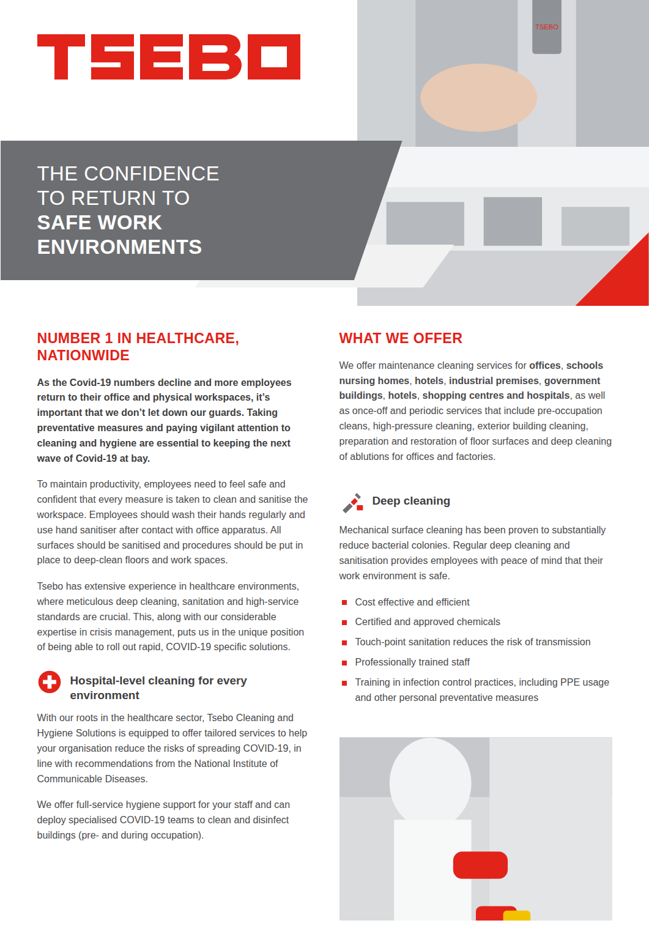The confidence
to return tosafe work
environments
Number 1 in healthcare,
nationwide
As the Covid-19 numbers decline and more employees return to their office and physical workspaces, it’s important that we don’t let down our guards. Taking preventative measures and paying vigilant attention to cleaning and hygiene are essential to keeping the next wave of Covid-19 at bay.
To maintain productivity, employees need to feel safe and confident that every measure is taken to clean and sanitise the workspace. Employees should wash their hands regularly and use hand sanitiser after contact with office apparatus. All surfaces should be sanitised and procedures should be put in place to deep-clean floors and work spaces.
Tsebo has extensive experience in healthcare environments, where meticulous deep cleaning, sanitation and high-service standards are crucial. This, along with our considerable expertise in crisis management, puts us in the unique position of being able to roll out rapid, COVID-19 specific solutions.
Hospital-level cleaning for every environment
With our roots in the healthcare sector, Tsebo Cleaning and Hygiene Solutions is equipped to offer tailored services to help your organisation reduce the risks of spreading COVID-19, in line with recommendations from the National Institute of Communicable Diseases.
We offer full-service hygiene support for your staff and can deploy specialised COVID-19 teams to clean and disinfect buildings (pre- and during occupation).
What we offer
We offer maintenance cleaning services for offices, schools nursing homes, hotels, industrial premises, government buildings, hotels, shopping centres and hospitals, as well as once-off and periodic services that include pre-occupation cleans, high-pressure cleaning, exterior building cleaning, preparation and restoration of floor surfaces and deep cleaning of ablutions for offices and factories.
Deep cleaning
Mechanical surface cleaning has been proven to substantially reduce bacterial colonies. Regular deep cleaning and sanitisation provides employees with peace of mind that their work environment is safe.
Cost effective and efficient
Certified and approved chemicals
Touch-point sanitation reduces the risk of transmission
Professionally trained staff
Training in infection control practices, including PPE usage and other personal preventative measures